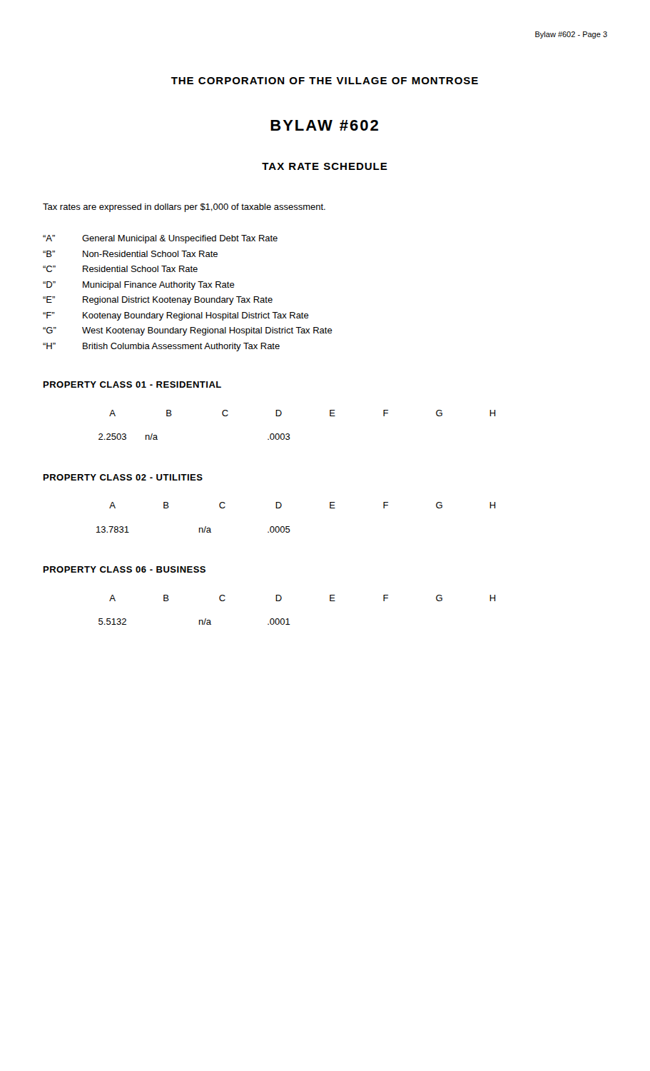Bylaw #602 - Page 3
THE CORPORATION OF THE VILLAGE OF MONTROSE
BYLAW #602
TAX RATE SCHEDULE
Tax rates are expressed in dollars per $1,000 of taxable assessment.
“A”General Municipal & Unspecified Debt Tax Rate
“B”Non-Residential School Tax Rate
“C”Residential School Tax Rate
“D”Municipal Finance Authority Tax Rate
“E”Regional District Kootenay Boundary Tax Rate
“F”Kootenay Boundary Regional Hospital District Tax Rate
“G”West Kootenay Boundary Regional Hospital District Tax Rate
“H”British Columbia Assessment Authority Tax Rate
PROPERTY CLASS 01 - RESIDENTIAL
| A | B | C | D | E | F | G | H |
| --- | --- | --- | --- | --- | --- | --- | --- |
| 2.2503 | n/a | | .0003 | | | | |
PROPERTY CLASS 02 - UTILITIES
| A | B | C | D | E | F | G | H |
| --- | --- | --- | --- | --- | --- | --- | --- |
| 13.7831 | | n/a | .0005 | | | | |
PROPERTY CLASS 06 - BUSINESS
| A | B | C | D | E | F | G | H |
| --- | --- | --- | --- | --- | --- | --- | --- |
| 5.5132 | | n/a | .0001 | | | | |